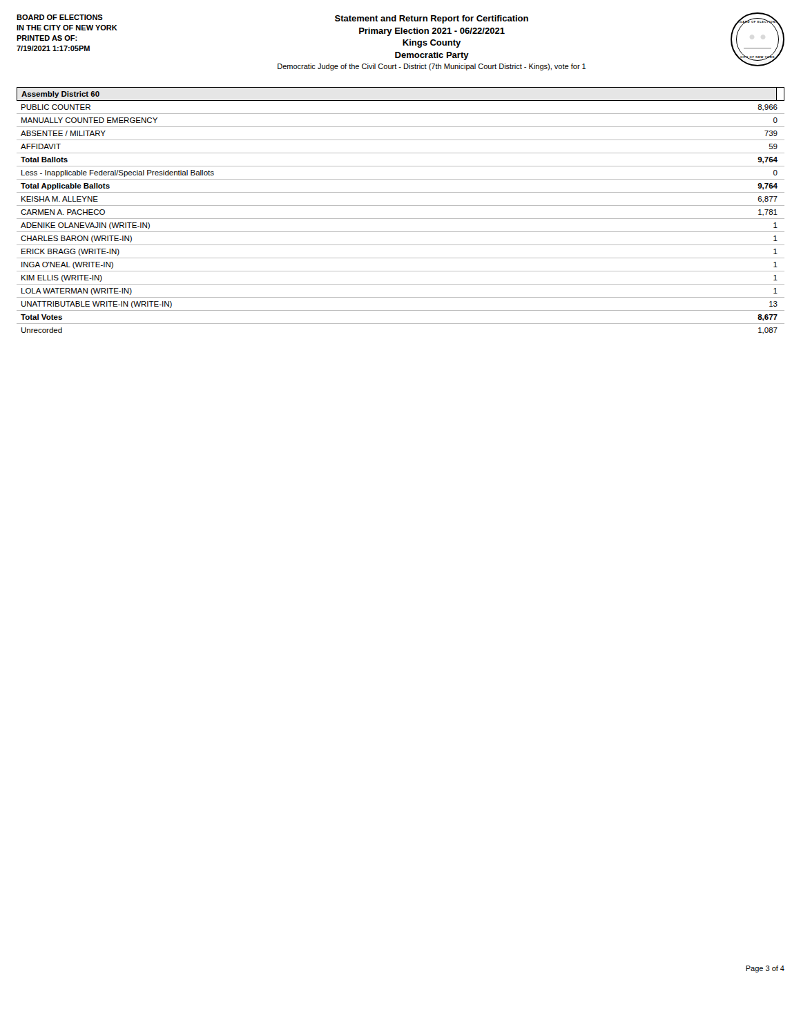BOARD OF ELECTIONS
IN THE CITY OF NEW YORK
PRINTED AS OF:
7/19/2021 1:17:05PM
Statement and Return Report for Certification
Primary Election 2021 - 06/22/2021
Kings County
Democratic Party
Democratic Judge of the Civil Court - District (7th Municipal Court District - Kings), vote for 1
BOARD OF ELECTIONS
CITY OF NEW YORK
Assembly District 60
| PUBLIC COUNTER | 8,966 |
| MANUALLY COUNTED EMERGENCY | 0 |
| ABSENTEE / MILITARY | 739 |
| AFFIDAVIT | 59 |
| Total Ballots | 9,764 |
| Less - Inapplicable Federal/Special Presidential Ballots | 0 |
| Total Applicable Ballots | 9,764 |
| KEISHA M. ALLEYNE | 6,877 |
| CARMEN A. PACHECO | 1,781 |
| ADENIKE OLANEVAJIN (WRITE-IN) | 1 |
| CHARLES BARON (WRITE-IN) | 1 |
| ERICK BRAGG (WRITE-IN) | 1 |
| INGA O'NEAL (WRITE-IN) | 1 |
| KIM ELLIS (WRITE-IN) | 1 |
| LOLA WATERMAN (WRITE-IN) | 1 |
| UNATTRIBUTABLE WRITE-IN (WRITE-IN) | 13 |
| Total Votes | 8,677 |
| Unrecorded | 1,087 |
Page 3 of 4